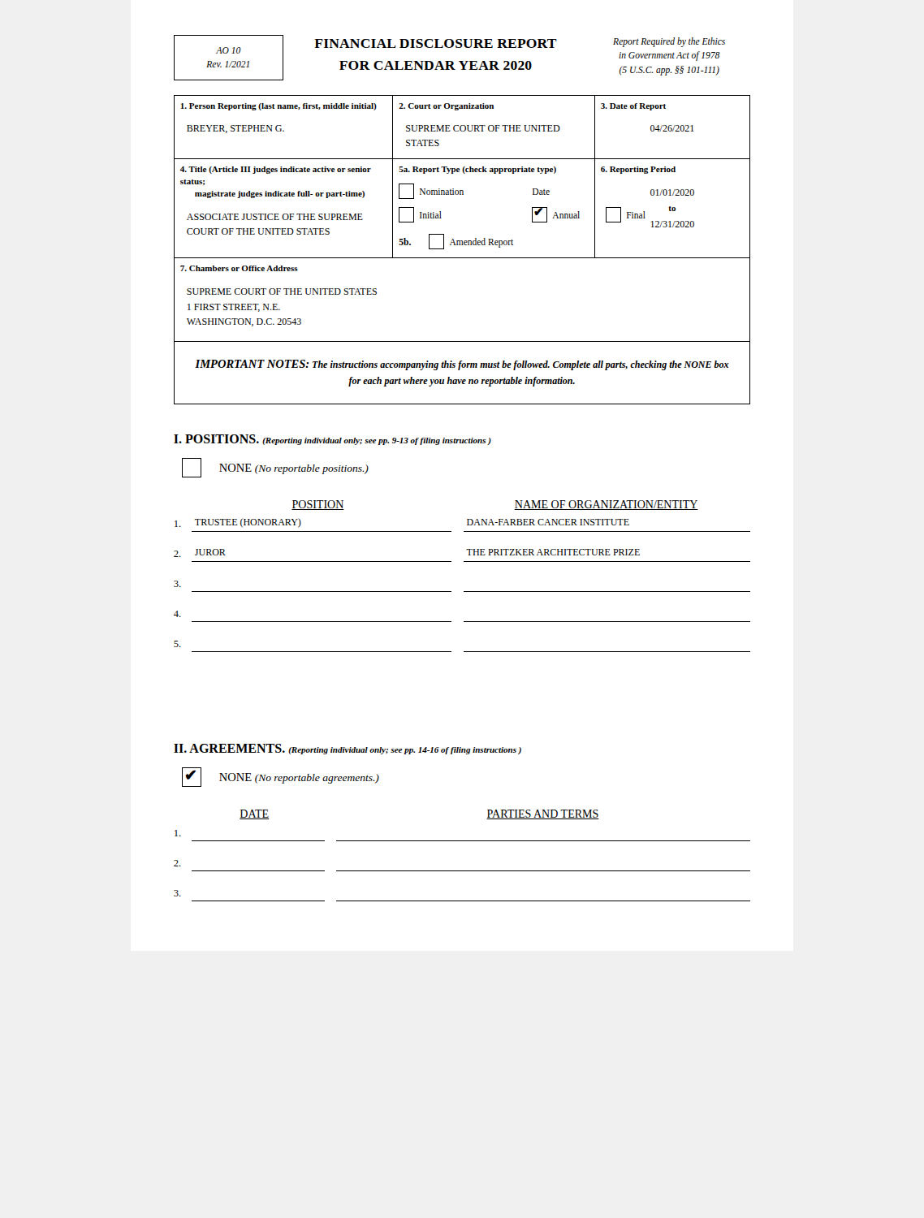AO 10
Rev. 1/2021
FINANCIAL DISCLOSURE REPORT
FOR CALENDAR YEAR 2020
Report Required by the Ethics
in Government Act of 1978
(5 U.S.C. app. §§ 101-111)
| 1. Person Reporting (last name, first, middle initial) BREYER, STEPHEN G. | 2. Court or Organization SUPREME COURT OF THE UNITED STATES | 3. Date of Report 04/26/2021 |
| 4. Title (Article III judges indicate active or senior status; magistrate judges indicate full- or part-time) ASSOCIATE JUSTICE OF THE SUPREME COURT OF THE UNITED STATES | 5a. Report Type (check appropriate type) Nomination Date Initial Annual Final 5b. Amended Report | 6. Reporting Period 01/01/2020 to 12/31/2020 |
| 7. Chambers or Office Address SUPREME COURT OF THE UNITED STATES 1 FIRST STREET, N.E. WASHINGTON, D.C. 20543 |
| IMPORTANT NOTES: The instructions accompanying this form must be followed. Complete all parts, checking the NONE box for each part where you have no reportable information. |
I. POSITIONS. (Reporting individual only; see pp. 9-13 of filing instructions )
NONE (No reportable positions.)
POSITION
NAME OF ORGANIZATION/ENTITY
1.
TRUSTEE (HONORARY)
DANA-FARBER CANCER INSTITUTE
2.
JUROR
THE PRITZKER ARCHITECTURE PRIZE
3.
4.
5.
II. AGREEMENTS. (Reporting individual only; see pp. 14-16 of filing instructions )
NONE (No reportable agreements.)
DATE
PARTIES AND TERMS
1.
2.
3.